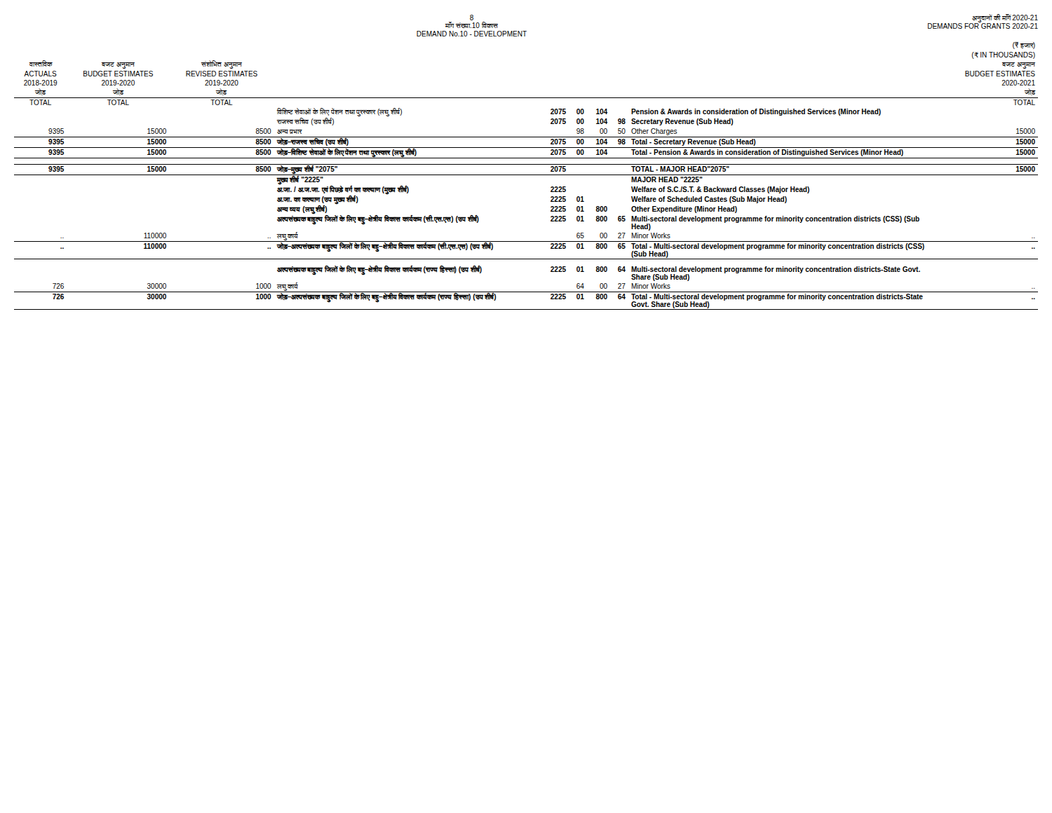8
माँग संख्या.10 विकास
DEMAND No.10 - DEVELOPMENT
अनुदानों की माँगें 2020-21
DEMANDS FOR GRANTS 2020-21
| | | (₹ हजार) |
| --- | --- | --- |
| | | (₹ IN THOUSANDS) |
| वास्तविक | बजट अनुमान | संशोधित अनुमान | | | बजट अनुमान |
| ACTUALS | BUDGET ESTIMATES | REVISED ESTIMATES | | | BUDGET ESTIMATES |
| 2018-2019 | 2019-2020 | 2019-2020 | | | 2020-2021 |
| जोड़ | जोड़ | जोड़ | | | जोड़ |
| TOTAL | TOTAL | TOTAL | | | TOTAL |
| | | | विशिष्ट सेवाओं के लिए पेंशन तथा पुरस्कार (लघु शीर्ष) | 2075 | 00 | 104 | | Pension & Awards in consideration of Distinguished Services (Minor Head) | |
| | | | राजस्व सचिव (उप शीर्ष) | 2075 | 00 | 104 | 98 | Secretary Revenue (Sub Head) | |
| 9395 | 15000 | 8500 | अन्य प्रभार | | 98 | 00 | 50 | Other Charges | 15000 |
| 9395 | 15000 | 8500 | जोड़–राजस्व सचिव (उप शीर्ष) | 2075 | 00 | 104 | 98 | Total - Secretary Revenue (Sub Head) | 15000 |
| 9395 | 15000 | 8500 | जोड़–विशिष्ट सेवाओं के लिए पेंशन तथा पुरस्कार (लघु शीर्ष) | 2075 | 00 | 104 | | Total - Pension & Awards in consideration of Distinguished Services (Minor Head) | 15000 |
| 9395 | 15000 | 8500 | जोड़–मुख्य शीर्ष "2075" | 2075 | | | | TOTAL - MAJOR HEAD"2075" | 15000 |
| | | | मुख्य शीर्ष "2225" | | | | | MAJOR HEAD "2225" | |
| | | | अ.जा. / अ.ज.जा. एवं पिछड़े वर्ग का कल्याण (मुख्य शीर्ष) | 2225 | | | | Welfare of S.C./S.T. & Backward Classes (Major Head) | |
| | | | अ.जा. का कल्याण (उप मुख्य शीर्ष) | 2225 | 01 | | | Welfare of Scheduled Castes (Sub Major Head) | |
| | | | अन्य व्यय (लघु शीर्ष) | 2225 | 01 | 800 | | Other Expenditure (Minor Head) | |
| | | | अल्पसंख्यक बाहुल्य जिलों के लिए बहु–क्षेत्रीय विकास कार्यकम (सी.एस.एस) (उप शीर्ष) | 2225 | 01 | 800 | 65 | Multi-sectoral development programme for minority concentration districts (CSS) (Sub Head) | |
| .. | 110000 | .. | लघु कार्य | | 65 | 00 | 27 | Minor Works | .. |
| .. | 110000 | .. | जोड़–अल्पसंख्यक बाहुल्य जिलों के लिए बहु–क्षेत्रीय विकास कार्यकम (सी.एस.एस) (उप शीर्ष) | 2225 | 01 | 800 | 65 | Total - Multi-sectoral development programme for minority concentration districts (CSS) (Sub Head) | .. |
| | | | अल्पसंख्यक बाहुल्य जिलों के लिए बहु–क्षेत्रीय विकास कार्यकम (राज्य हिस्सा) (उप शीर्ष) | 2225 | 01 | 800 | 64 | Multi-sectoral development programme for minority concentration districts-State Govt. Share (Sub Head) | |
| 726 | 30000 | 1000 | लघु कार्य | | 64 | 00 | 27 | Minor Works | .. |
| 726 | 30000 | 1000 | जोड़–अल्पसंख्यक बाहुल्य जिलों के लिए बहु–क्षेत्रीय विकास कार्यकम (राज्य हिस्सा) (उप शीर्ष) | 2225 | 01 | 800 | 64 | Total - Multi-sectoral development programme for minority concentration districts-State Govt. Share (Sub Head) | .. |